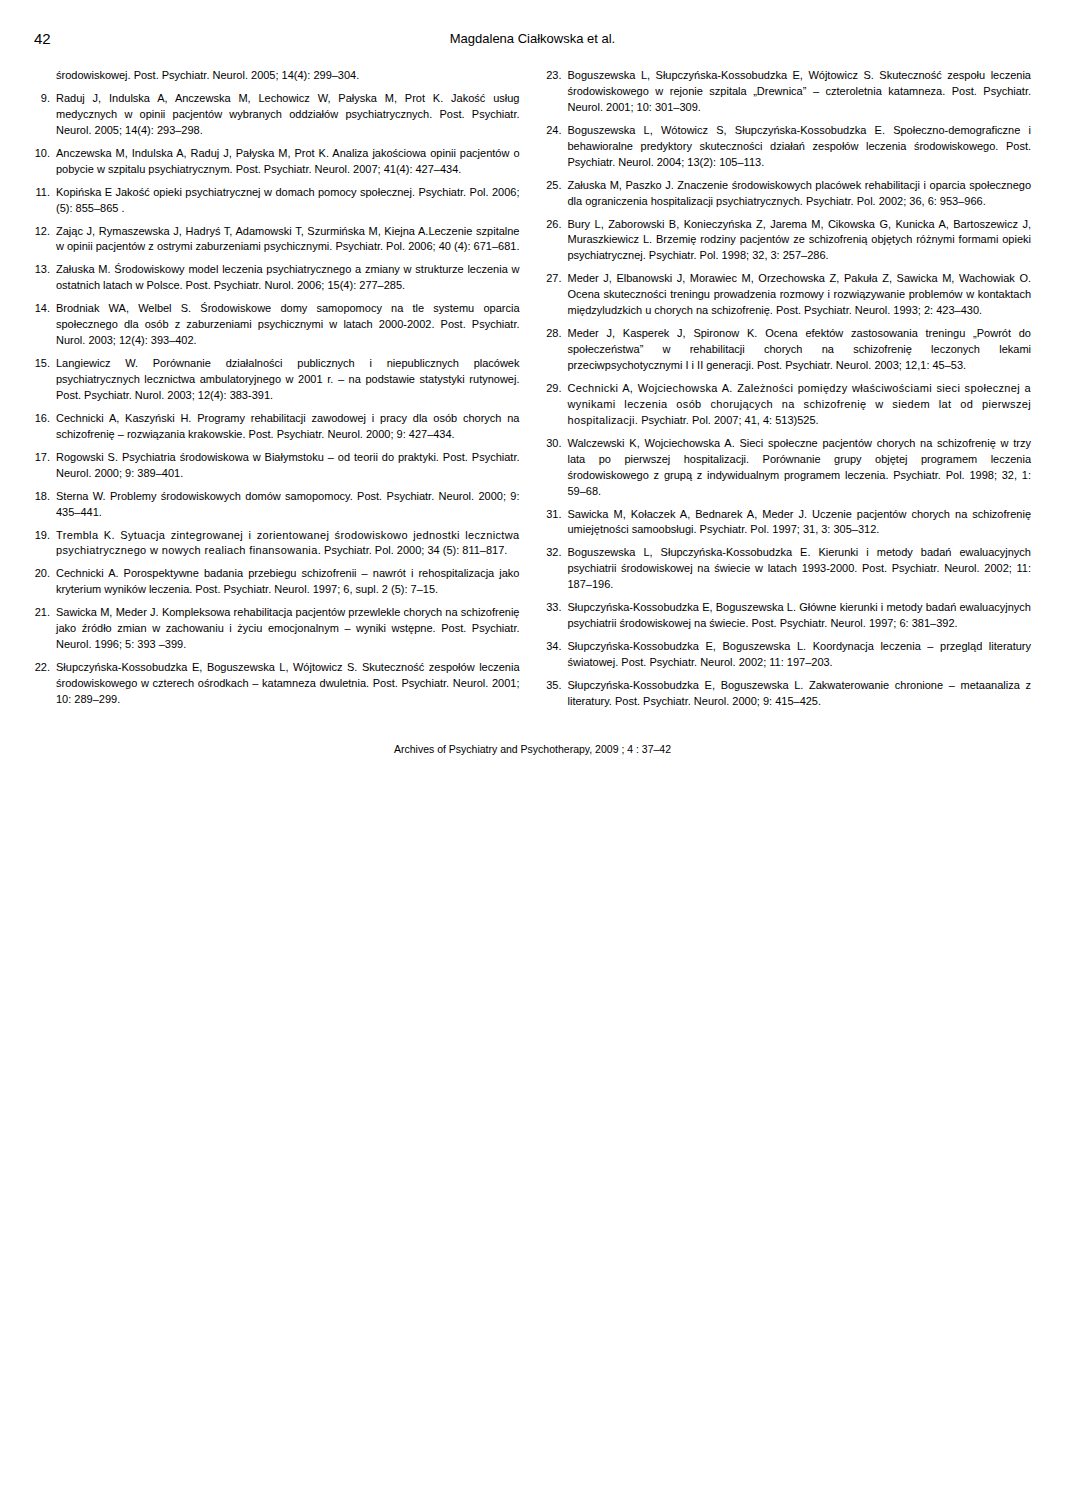42
Magdalena Ciałkowska et al.
środowiskowej. Post. Psychiatr. Neurol. 2005; 14(4): 299–304.
9. Raduj J, Indulska A, Anczewska M, Lechowicz W, Pałyska M, Prot K. Jakość usług medycznych w opinii pacjentów wybranych oddziałów psychiatrycznych. Post. Psychiatr. Neurol. 2005; 14(4): 293–298.
10. Anczewska M, Indulska A, Raduj J, Pałyska M, Prot K. Analiza jakościowa opinii pacjentów o pobycie w szpitalu psychiatrycznym. Post. Psychiatr. Neurol. 2007; 41(4): 427–434.
11. Kopińska E Jakość opieki psychiatrycznej w domach pomocy społecznej. Psychiatr. Pol. 2006; (5): 855–865 .
12. Zając J, Rymaszewska J, Hadryś T, Adamowski T, Szurmińska M, Kiejna A.Leczenie szpitalne w opinii pacjentów z ostrymi zaburzeniami psychicznymi. Psychiatr. Pol. 2006; 40 (4): 671–681.
13. Załuska M. Środowiskowy model leczenia psychiatrycznego a zmiany w strukturze leczenia w ostatnich latach w Polsce. Post. Psychiatr. Nurol. 2006; 15(4): 277–285.
14. Brodniak WA, Welbel S. Środowiskowe domy samopomocy na tle systemu oparcia społecznego dla osób z zaburzeniami psychicznymi w latach 2000-2002. Post. Psychiatr. Nurol. 2003; 12(4): 393–402.
15. Langiewicz W. Porównanie działalności publicznych i niepublicznych placówek psychiatrycznych lecznictwa ambulatoryjnego w 2001 r. – na podstawie statystyki rutynowej. Post. Psychiatr. Nurol. 2003; 12(4): 383-391.
16. Cechnicki A, Kaszyński H. Programy rehabilitacji zawodowej i pracy dla osób chorych na schizofrenię – rozwiązania krakowskie. Post. Psychiatr. Neurol. 2000; 9: 427–434.
17. Rogowski S. Psychiatria środowiskowa w Białymstoku – od teorii do praktyki. Post. Psychiatr. Neurol. 2000; 9: 389–401.
18. Sterna W. Problemy środowiskowych domów samopomocy. Post. Psychiatr. Neurol. 2000; 9: 435–441.
19. Trembla K. Sytuacja zintegrowanej i zorientowanej środowiskowo jednostki lecznictwa psychiatrycznego w nowych realiach finansowania. Psychiatr. Pol. 2000; 34 (5): 811–817.
20. Cechnicki A. Porospektywne badania przebiegu schizofrenii – nawrót i rehospitalizacja jako kryterium wyników leczenia. Post. Psychiatr. Neurol. 1997; 6, supl. 2 (5): 7–15.
21. Sawicka M, Meder J. Kompleksowa rehabilitacja pacjentów przewlekle chorych na schizofrenię jako źródło zmian w zachowaniu i życiu emocjonalnym – wyniki wstępne. Post. Psychiatr. Neurol. 1996; 5: 393 –399.
22. Słupczyńska-Kossobudzka E, Boguszewska L, Wójtowicz S. Skuteczność zespołów leczenia środowiskowego w czterech ośrodkach – katamneza dwuletnia. Post. Psychiatr. Neurol. 2001; 10: 289–299.
23. Boguszewska L, Słupczyńska-Kossobudzka E, Wójtowicz S. Skuteczność zespołu leczenia środowiskowego w rejonie szpitala „Drewnica” – czteroletnia katamneza. Post. Psychiatr. Neurol. 2001; 10: 301–309.
24. Boguszewska L, Wótowicz S, Słupczyńska-Kossobudzka E. Społeczno-demograficzne i behawioralne predyktory skuteczności działań zespołów leczenia środowiskowego. Post. Psychiatr. Neurol. 2004; 13(2): 105–113.
25. Załuska M, Paszko J. Znaczenie środowiskowych placówek rehabilitacji i oparcia społecznego dla ograniczenia hospitalizacji psychiatrycznych. Psychiatr. Pol. 2002; 36, 6: 953–966.
26. Bury L, Zaborowski B, Konieczyńska Z, Jarema M, Cikowska G, Kunicka A, Bartoszewicz J, Muraszkiewicz L. Brzemię rodziny pacjentów ze schizofrenią objętych różnymi formami opieki psychiatrycznej. Psychiatr. Pol. 1998; 32, 3: 257–286.
27. Meder J, Elbanowski J, Morawiec M, Orzechowska Z, Pakuła Z, Sawicka M, Wachowiak O. Ocena skuteczności treningu prowadzenia rozmowy i rozwiązywanie problemów w kontaktach międzyludzkich u chorych na schizofrenię. Post. Psychiatr. Neurol. 1993; 2: 423–430.
28. Meder J, Kasperek J, Spironow K. Ocena efektów zastosowania treningu „Powrót do społeczeństwa” w rehabilitacji chorych na schizofrenię leczonych lekami przeciwpsychotycznymi I i II generacji. Post. Psychiatr. Neurol. 2003; 12,1: 45–53.
29. Cechnicki A, Wojciechowska A. Zależności pomiędzy właściwościami sieci społecznej a wynikami leczenia osób chorujących na schizofrenię w siedem lat od pierwszej hospitalizacji. Psychiatr. Pol. 2007; 41, 4: 513)525.
30. Walczewski K, Wojciechowska A. Sieci społeczne pacjentów chorych na schizofrenię w trzy lata po pierwszej hospitalizacji. Porównanie grupy objętej programem leczenia środowiskowego z grupą z indywidualnym programem leczenia. Psychiatr. Pol. 1998; 32, 1: 59–68.
31. Sawicka M, Kołaczek A, Bednarek A, Meder J. Uczenie pacjentów chorych na schizofrenię umiejętności samoobsługi. Psychiatr. Pol. 1997; 31, 3: 305–312.
32. Boguszewska L, Słupczyńska-Kossobudzka E. Kierunki i metody badań ewaluacyjnych psychiatrii środowiskowej na świecie w latach 1993-2000. Post. Psychiatr. Neurol. 2002; 11: 187–196.
33. Słupczyńska-Kossobudzka E, Boguszewska L. Główne kierunki i metody badań ewaluacyjnych psychiatrii środowiskowej na świecie. Post. Psychiatr. Neurol. 1997; 6: 381–392.
34. Słupczyńska-Kossobudzka E, Boguszewska L. Koordynacja leczenia – przegląd literatury światowej. Post. Psychiatr. Neurol. 2002; 11: 197–203.
35. Słupczyńska-Kossobudzka E, Boguszewska L. Zakwaterowanie chronione – metaanaliza z literatury. Post. Psychiatr. Neurol. 2000; 9: 415–425.
Archives of Psychiatry and Psychotherapy, 2009 ; 4 : 37–42